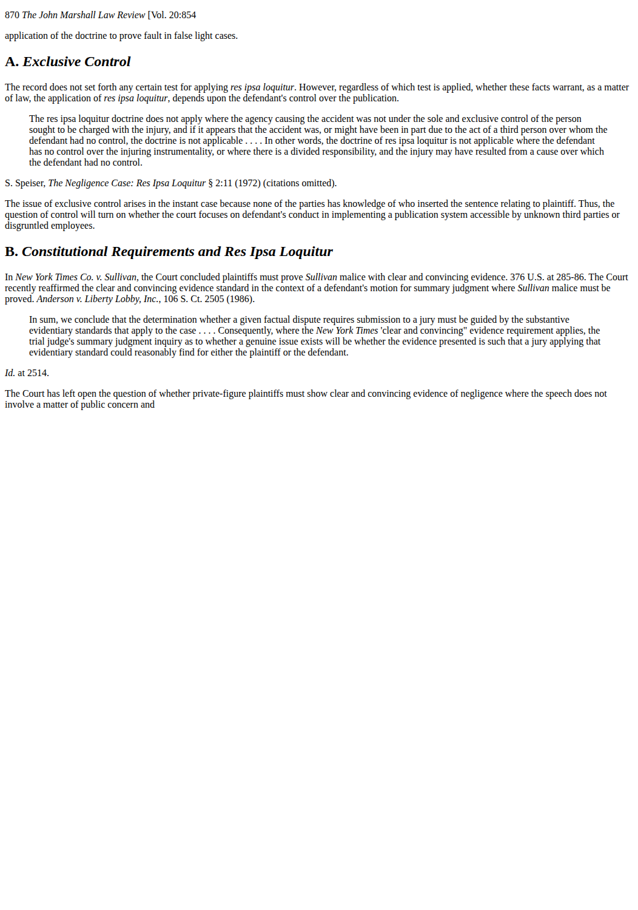870 The John Marshall Law Review [Vol. 20:854
application of the doctrine to prove fault in false light cases.
A. Exclusive Control
The record does not set forth any certain test for applying res ipsa loquitur. However, regardless of which test is applied, whether these facts warrant, as a matter of law, the application of res ipsa loquitur, depends upon the defendant's control over the publication.
The res ipsa loquitur doctrine does not apply where the agency causing the accident was not under the sole and exclusive control of the person sought to be charged with the injury, and if it appears that the accident was, or might have been in part due to the act of a third person over whom the defendant had no control, the doctrine is not applicable . . . . In other words, the doctrine of res ipsa loquitur is not applicable where the defendant has no control over the injuring instrumentality, or where there is a divided responsibility, and the injury may have resulted from a cause over which the defendant had no control.
S. Speiser, The Negligence Case: Res Ipsa Loquitur § 2:11 (1972) (citations omitted).
The issue of exclusive control arises in the instant case because none of the parties has knowledge of who inserted the sentence relating to plaintiff. Thus, the question of control will turn on whether the court focuses on defendant's conduct in implementing a publication system accessible by unknown third parties or disgruntled employees.
B. Constitutional Requirements and Res Ipsa Loquitur
In New York Times Co. v. Sullivan, the Court concluded plaintiffs must prove Sullivan malice with clear and convincing evidence. 376 U.S. at 285-86. The Court recently reaffirmed the clear and convincing evidence standard in the context of a defendant's motion for summary judgment where Sullivan malice must be proved. Anderson v. Liberty Lobby, Inc., 106 S. Ct. 2505 (1986).
In sum, we conclude that the determination whether a given factual dispute requires submission to a jury must be guided by the substantive evidentiary standards that apply to the case . . . . Consequently, where the New York Times 'clear and convincing" evidence requirement applies, the trial judge's summary judgment inquiry as to whether a genuine issue exists will be whether the evidence presented is such that a jury applying that evidentiary standard could reasonably find for either the plaintiff or the defendant.
Id. at 2514.
The Court has left open the question of whether private-figure plaintiffs must show clear and convincing evidence of negligence where the speech does not involve a matter of public concern and